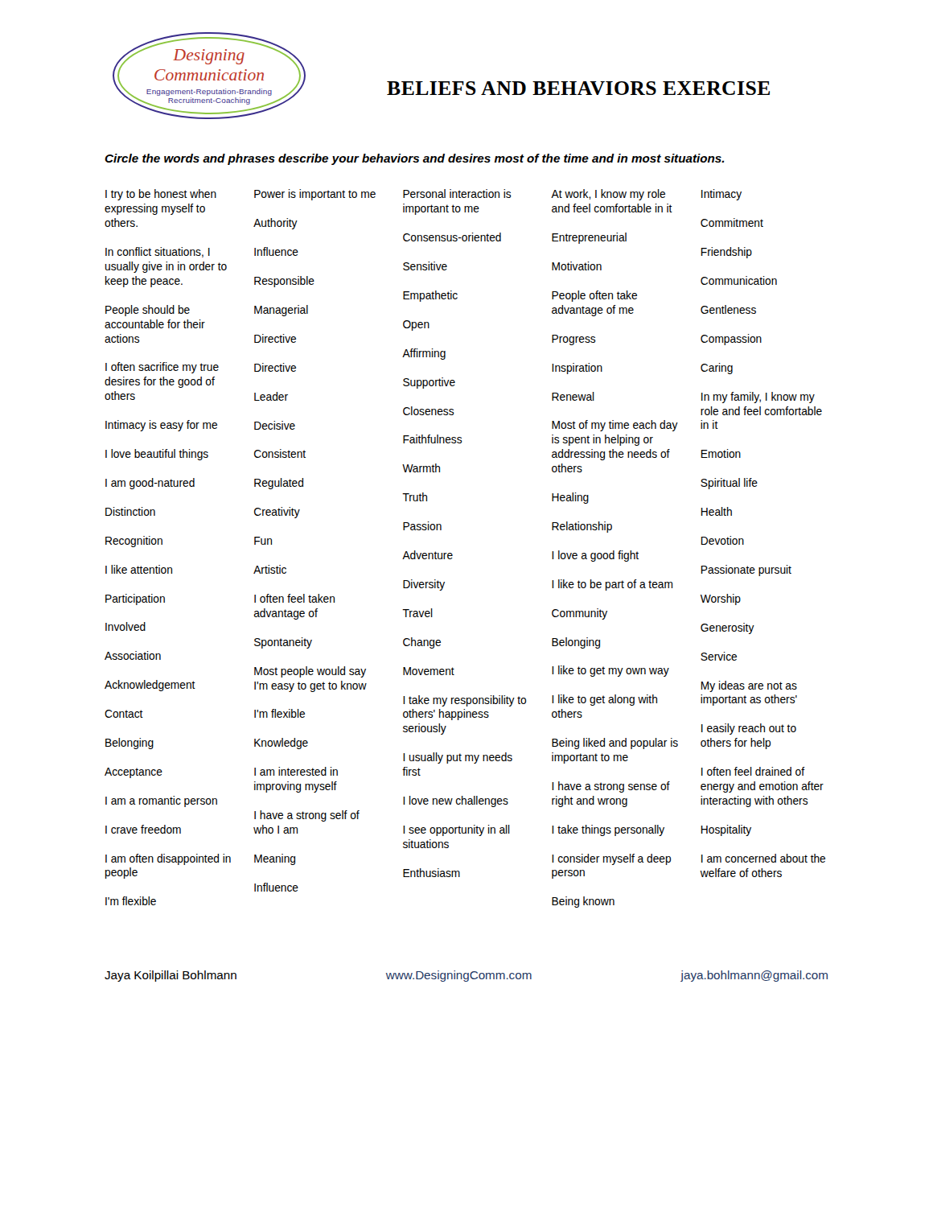Designing Communication
Engagement-Reputation-Branding
Recruitment-Coaching
BELIEFS AND BEHAVIORS EXERCISE
Circle the words and phrases describe your behaviors and desires most of the time and in most situations.
I try to be honest when expressing myself to others.
In conflict situations, I usually give in in order to keep the peace.
People should be accountable for their actions
I often sacrifice my true desires for the good of others
Intimacy is easy for me
I love beautiful things
I am good-natured
Distinction
Recognition
I like attention
Participation
Involved
Association
Acknowledgement
Contact
Belonging
Acceptance
I am a romantic person
I crave freedom
I am often disappointed in people
I'm flexible
Power is important to me
Authority
Influence
Responsible
Managerial
Directive
Directive
Leader
Decisive
Consistent
Regulated
Creativity
Fun
Artistic
I often feel taken advantage of
Spontaneity
Most people would say I'm easy to get to know
I'm flexible
Knowledge
I am interested in improving myself
I have a strong self of who I am
Meaning
Influence
Personal interaction is important to me
Consensus-oriented
Sensitive
Empathetic
Open
Affirming
Supportive
Closeness
Faithfulness
Warmth
Truth
Passion
Adventure
Diversity
Travel
Change
Movement
I take my responsibility to others' happiness seriously
I usually put my needs first
I love new challenges
I see opportunity in all situations
Enthusiasm
At work, I know my role and feel comfortable in it
Entrepreneurial
Motivation
People often take advantage of me
Progress
Inspiration
Renewal
Most of my time each day is spent in helping or addressing the needs of others
Healing
Relationship
I love a good fight
I like to be part of a team
Community
Belonging
I like to get my own way
I like to get along with others
Being liked and popular is important to me
I have a strong sense of right and wrong
I take things personally
I consider myself a deep person
Being known
Intimacy
Commitment
Friendship
Communication
Gentleness
Compassion
Caring
In my family, I know my role and feel comfortable in it
Emotion
Spiritual life
Health
Devotion
Passionate pursuit
Worship
Generosity
Service
My ideas are not as important as others'
I easily reach out to others for help
I often feel drained of energy and emotion after interacting with others
Hospitality
I am concerned about the welfare of others
Jaya Koilpillai Bohlmann www.DesigningComm.com jaya.bohlmann@gmail.com